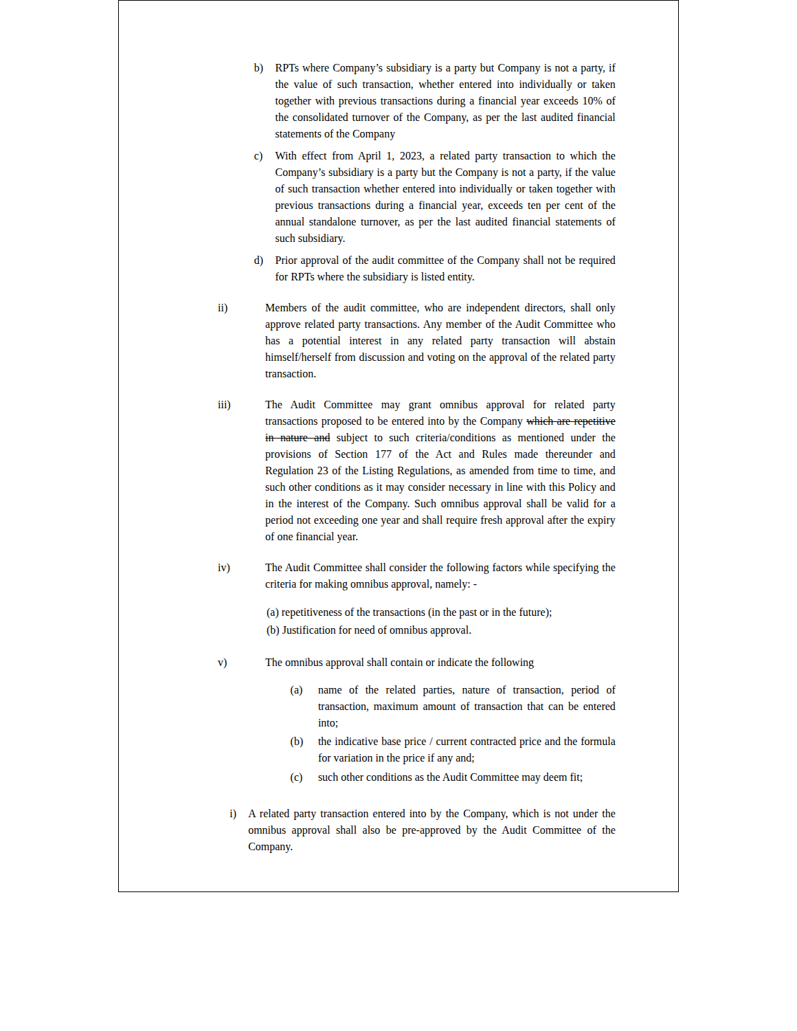b) RPTs where Company’s subsidiary is a party but Company is not a party, if the value of such transaction, whether entered into individually or taken together with previous transactions during a financial year exceeds 10% of the consolidated turnover of the Company, as per the last audited financial statements of the Company
c) With effect from April 1, 2023, a related party transaction to which the Company’s subsidiary is a party but the Company is not a party, if the value of such transaction whether entered into individually or taken together with previous transactions during a financial year, exceeds ten per cent of the annual standalone turnover, as per the last audited financial statements of such subsidiary.
d) Prior approval of the audit committee of the Company shall not be required for RPTs where the subsidiary is listed entity.
ii) Members of the audit committee, who are independent directors, shall only approve related party transactions. Any member of the Audit Committee who has a potential interest in any related party transaction will abstain himself/herself from discussion and voting on the approval of the related party transaction.
iii) The Audit Committee may grant omnibus approval for related party transactions proposed to be entered into by the Company which are repetitive in nature and subject to such criteria/conditions as mentioned under the provisions of Section 177 of the Act and Rules made thereunder and Regulation 23 of the Listing Regulations, as amended from time to time, and such other conditions as it may consider necessary in line with this Policy and in the interest of the Company. Such omnibus approval shall be valid for a period not exceeding one year and shall require fresh approval after the expiry of one financial year.
iv) The Audit Committee shall consider the following factors while specifying the criteria for making omnibus approval, namely: -
(a) repetitiveness of the transactions (in the past or in the future);
(b) Justification for need of omnibus approval.
v) The omnibus approval shall contain or indicate the following
(a) name of the related parties, nature of transaction, period of transaction, maximum amount of transaction that can be entered into;
(b) the indicative base price / current contracted price and the formula for variation in the price if any and;
(c) such other conditions as the Audit Committee may deem fit;
i) A related party transaction entered into by the Company, which is not under the omnibus approval shall also be pre-approved by the Audit Committee of the Company.